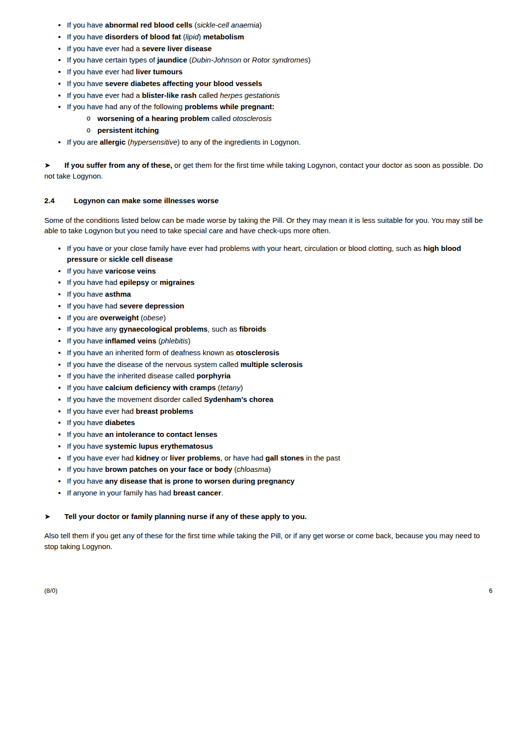If you have abnormal red blood cells (sickle-cell anaemia)
If you have disorders of blood fat (lipid) metabolism
If you have ever had a severe liver disease
If you have certain types of jaundice (Dubin-Johnson or Rotor syndromes)
If you have ever had liver tumours
If you have severe diabetes affecting your blood vessels
If you have ever had a blister-like rash called herpes gestationis
If you have had any of the following problems while pregnant:
worsening of a hearing problem called otosclerosis
persistent itching
If you are allergic (hypersensitive) to any of the ingredients in Logynon.
➤If you suffer from any of these, or get them for the first time while taking Logynon, contact your doctor as soon as possible. Do not take Logynon.
2.4 Logynon can make some illnesses worse
Some of the conditions listed below can be made worse by taking the Pill. Or they may mean it is less suitable for you. You may still be able to take Logynon but you need to take special care and have check-ups more often.
If you have or your close family have ever had problems with your heart, circulation or blood clotting, such as high blood pressure or sickle cell disease
If you have varicose veins
If you have had epilepsy or migraines
If you have asthma
If you have had severe depression
If you are overweight (obese)
If you have any gynaecological problems, such as fibroids
If you have inflamed veins (phlebitis)
If you have an inherited form of deafness known as otosclerosis
If you have the disease of the nervous system called multiple sclerosis
If you have the inherited disease called porphyria
If you have calcium deficiency with cramps (tetany)
If you have the movement disorder called Sydenham’s chorea
If you have ever had breast problems
If you have diabetes
If you have an intolerance to contact lenses
If you have systemic lupus erythematosus
If you have ever had kidney or liver problems, or have had gall stones in the past
If you have brown patches on your face or body (chloasma)
If you have any disease that is prone to worsen during pregnancy
If anyone in your family has had breast cancer.
➤Tell your doctor or family planning nurse if any of these apply to you.
Also tell them if you get any of these for the first time while taking the Pill, or if any get worse or come back, because you may need to stop taking Logynon.
(8/0) 6